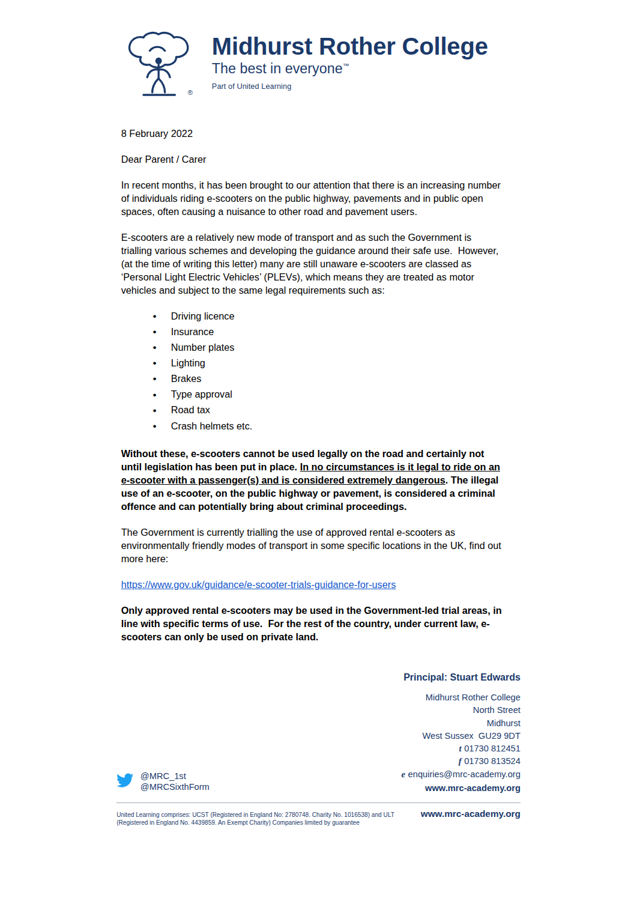®
Midhurst Rother College
The best in everyone™
Part of United Learning
8 February 2022
Dear Parent / Carer
In recent months, it has been brought to our attention that there is an increasing number of individuals riding e-scooters on the public highway, pavements and in public open spaces, often causing a nuisance to other road and pavement users.
E-scooters are a relatively new mode of transport and as such the Government is trialling various schemes and developing the guidance around their safe use. However, (at the time of writing this letter) many are still unaware e-scooters are classed as ‘Personal Light Electric Vehicles’ (PLEVs), which means they are treated as motor vehicles and subject to the same legal requirements such as:
Driving licence
Insurance
Number plates
Lighting
Brakes
Type approval
Road tax
Crash helmets etc.
Without these, e-scooters cannot be used legally on the road and certainly not until legislation has been put in place. In no circumstances is it legal to ride on an e-scooter with a passenger(s) and is considered extremely dangerous. The illegal use of an e-scooter, on the public highway or pavement, is considered a criminal offence and can potentially bring about criminal proceedings.
The Government is currently trialling the use of approved rental e-scooters as environmentally friendly modes of transport in some specific locations in the UK, find out more here:
https://www.gov.uk/guidance/e-scooter-trials-guidance-for-users
Only approved rental e-scooters may be used in the Government-led trial areas, in line with specific terms of use. For the rest of the country, under current law, e-scooters can only be used on private land.
@MRC_1st
@MRCSixthForm
Principal: Stuart Edwards
Midhurst Rother College
North Street
Midhurst
West Sussex GU29 9DT
t01730 812451
f01730 813524
eenquiries@mrc-academy.org
www.mrc-academy.org
United Learning comprises: UCST (Registered in England No: 2780748. Charity No. 1016538) and ULT (Registered in England No. 4439859. An Exempt Charity) Companies limited by guarantee
www.mrc-academy.org